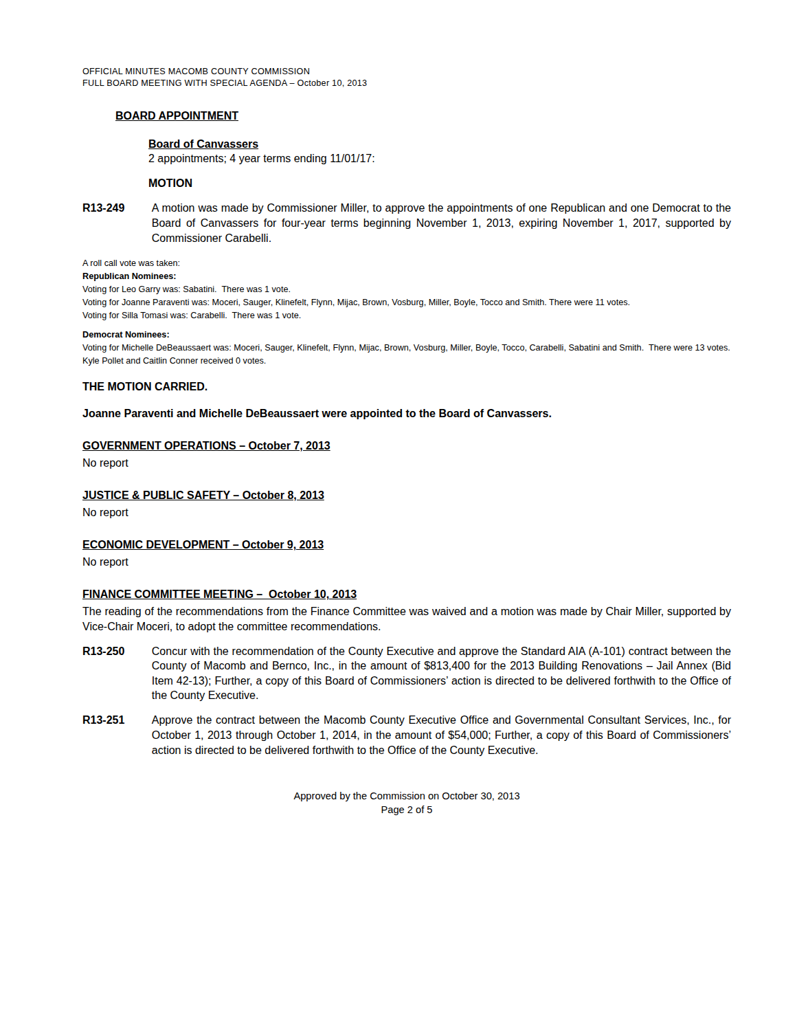OFFICIAL MINUTES MACOMB COUNTY COMMISSION
FULL BOARD MEETING WITH SPECIAL AGENDA – October 10, 2013
BOARD APPOINTMENT
Board of Canvassers
2 appointments; 4 year terms ending 11/01/17:
MOTION
R13-249
A motion was made by Commissioner Miller, to approve the appointments of one Republican and one Democrat to the Board of Canvassers for four-year terms beginning November 1, 2013, expiring November 1, 2017, supported by Commissioner Carabelli.
A roll call vote was taken:
Republican Nominees:
Voting for Leo Garry was: Sabatini. There was 1 vote.
Voting for Joanne Paraventi was: Moceri, Sauger, Klinefelt, Flynn, Mijac, Brown, Vosburg, Miller, Boyle, Tocco and Smith. There were 11 votes.
Voting for Silla Tomasi was: Carabelli. There was 1 vote.
Democrat Nominees:
Voting for Michelle DeBeaussaert was: Moceri, Sauger, Klinefelt, Flynn, Mijac, Brown, Vosburg, Miller, Boyle, Tocco, Carabelli, Sabatini and Smith. There were 13 votes.
Kyle Pollet and Caitlin Conner received 0 votes.
THE MOTION CARRIED.
Joanne Paraventi and Michelle DeBeaussaert were appointed to the Board of Canvassers.
GOVERNMENT OPERATIONS – October 7, 2013
No report
JUSTICE & PUBLIC SAFETY – October 8, 2013
No report
ECONOMIC DEVELOPMENT – October 9, 2013
No report
FINANCE COMMITTEE MEETING – October 10, 2013
The reading of the recommendations from the Finance Committee was waived and a motion was made by Chair Miller, supported by Vice-Chair Moceri, to adopt the committee recommendations.
R13-250
Concur with the recommendation of the County Executive and approve the Standard AIA (A-101) contract between the County of Macomb and Bernco, Inc., in the amount of $813,400 for the 2013 Building Renovations – Jail Annex (Bid Item 42-13); Further, a copy of this Board of Commissioners’ action is directed to be delivered forthwith to the Office of the County Executive.
R13-251
Approve the contract between the Macomb County Executive Office and Governmental Consultant Services, Inc., for October 1, 2013 through October 1, 2014, in the amount of $54,000; Further, a copy of this Board of Commissioners’ action is directed to be delivered forthwith to the Office of the County Executive.
Approved by the Commission on October 30, 2013
Page 2 of 5